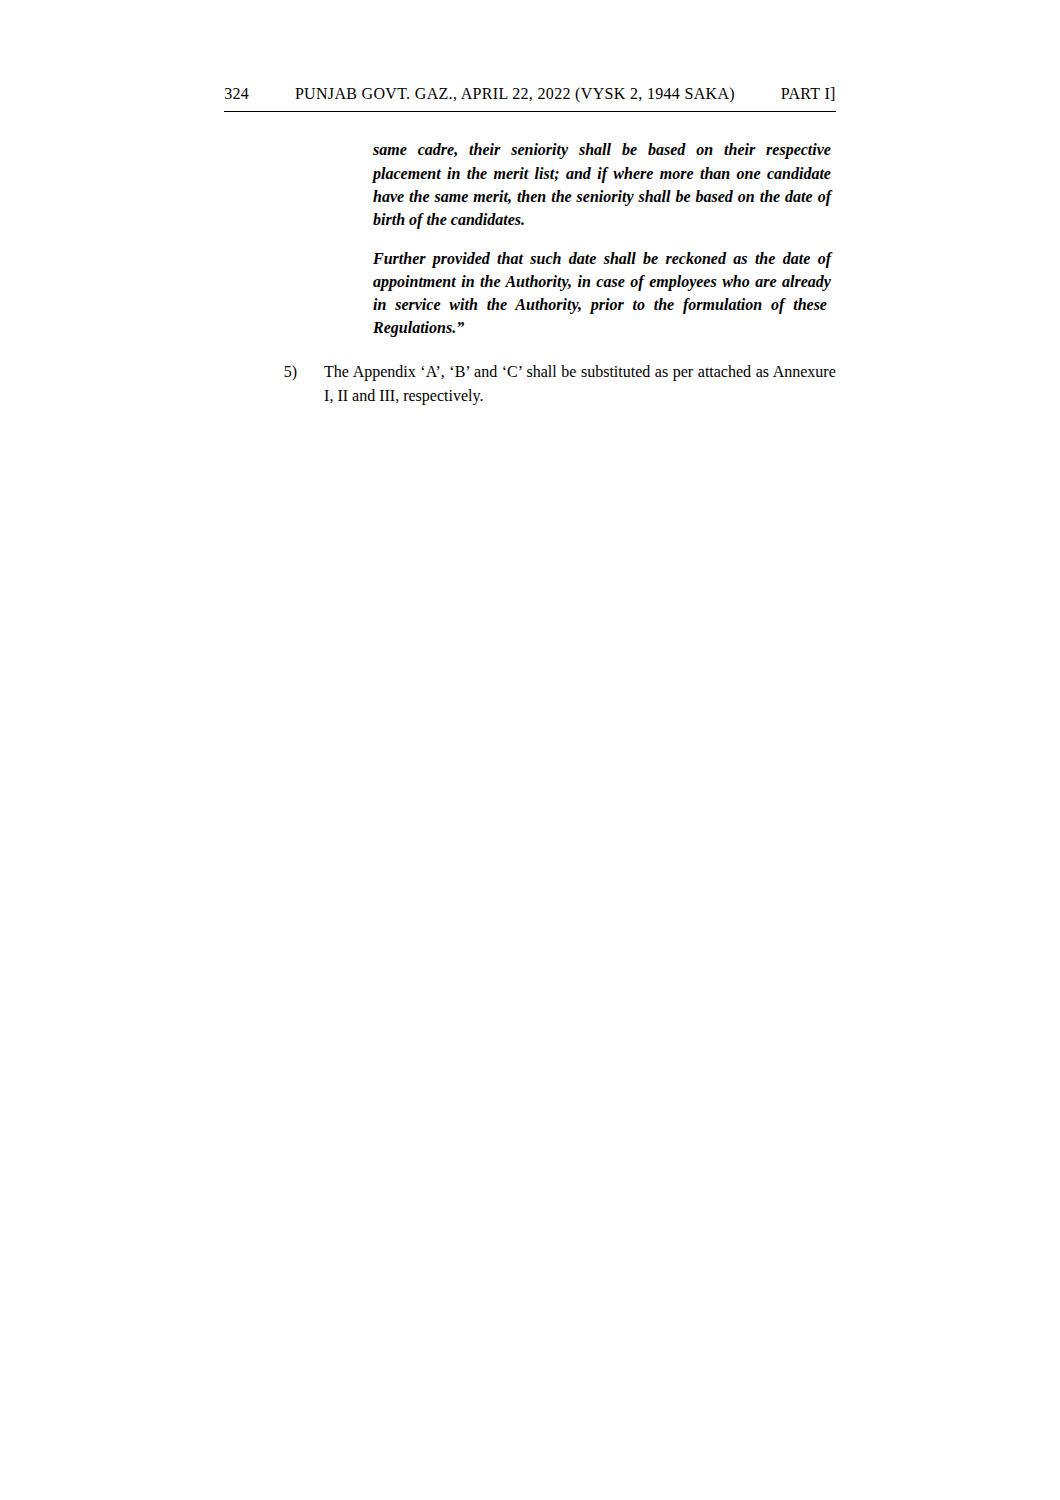324 PUNJAB GOVT. GAZ., APRIL 22, 2022 (VYSK 2, 1944 SAKA) PART I]
same cadre, their seniority shall be based on their respective placement in the merit list; and if where more than one candidate have the same merit, then the seniority shall be based on the date of birth of the candidates.
Further provided that such date shall be reckoned as the date of appointment in the Authority, in case of employees who are already in service with the Authority, prior to the formulation of these Regulations.”
5) The Appendix ‘A’, ‘B’ and ‘C’ shall be substituted as per attached as Annexure I, II and III, respectively.